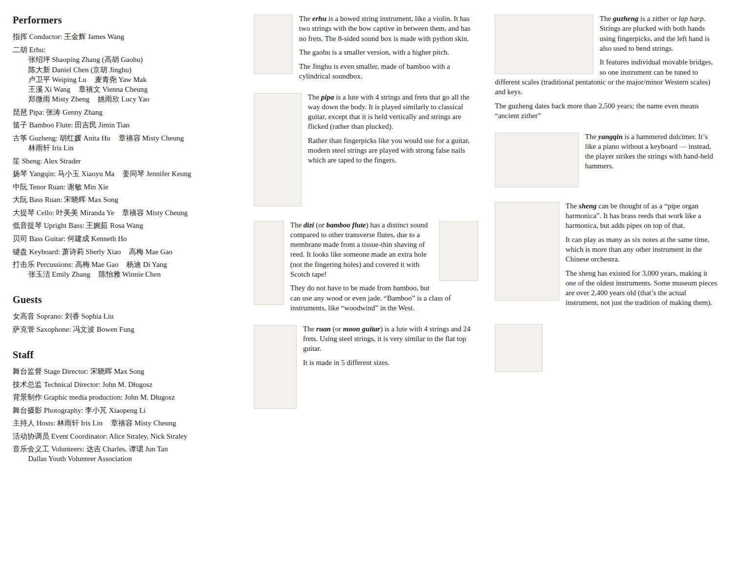Performers
指挥 Conductor: 王金辉 James Wang
二胡 Erhu: 张绍坪 Shaoping Zhang (高胡 Gaohu) 陈大新 Daniel Chen (京胡 Jinghu) 卢卫平 Weiping Lu 麦青尧 Yaw Mak 王溪 Xi Wang 章禧文 Vienna Cheung 郑微雨 Misty Zheng 姚雨欣 Lucy Yao
琵琶 Pipa: 张涛 Genny Zhang
笛子 Bamboo Flute: 田吉民 Jimin Tian
古筝 Guzheng: 胡红媛 Anita Hu 章禧容 Misty Cheung 林雨轩 Iris Lin
笙 Sheng: Alex Strader
扬琴 Yangqin: 马小玉 Xiaoyu Ma 姜同琴 Jennifer Keung
中阮 Tenor Ruan: 谢敏 Min Xie
大阮 Bass Ruan: 宋晓晖 Max Song
大提琴 Cello: 叶美美 Miranda Ye 章禧容 Misty Cheung
低音提琴 Upright Bass: 王婉茹 Rosa Wang
贝司 Bass Guitar: 何建成 Kenneth Ho
键盘 Keyboard: 萧诗莉 Sherly Xiao 高梅 Mae Gao
打击乐 Percussions: 高梅 Mae Gao 杨迪 Di Yang 张玉洁 Emily Zhang 陈怡雅 Winnie Chen
Guests
女高音 Soprano: 刘香 Sophia Liu
萨克管 Saxophone: 冯文波 Bowen Fung
Staff
舞台监督 Stage Director: 宋晓晖 Max Song
技术总监 Technical Director: John M. Długosz
背景制作 Graphic media production: John M. Długosz
舞台摄影 Photography: 李小芃 Xiaopeng Li
主持人 Hosts: 林雨轩 Iris Lin 章禧容 Misty Cheung
活动协调员 Event Coordinator: Alice Straley, Nick Straley
音乐会义工 Volunteers: 达吉 Charles, 谭珺 Jun Tan Dallas Youth Volunteer Association
The erhu is a bowed string instrument, like a violin. It has two strings with the bow captive in between them, and has no frets. The 8-sided sound box is made with python skin.
The gaohu is a smaller version, with a higher pitch.
The Jinghu is even smaller, made of bamboo with a cylindrical soundbox.
The pipa is a lute with 4 strings and frets that go all the way down the body. It is played similarly to classical guitar, except that it is held vertically and strings are flicked (rather than plucked).
Rather than fingerpicks like you would use for a guitar, modern steel strings are played with strong false nails which are taped to the fingers.
The dizi (or bamboo flute) has a distinct sound compared to other transverse flutes, due to a membrane made from a tissue-thin shaving of reed. It looks like someone made an extra hole (not the fingering holes) and covered it with Scotch tape!
They do not have to be made from bamboo, but can use any wood or even jade. “Bamboo” is a class of instruments, like “woodwind” in the West.
The ruan (or moon guitar) is a lute with 4 strings and 24 frets. Using steel strings, it is very similar to the flat top guitar.
It is made in 5 different sizes.
The guzheng is a zither or lap harp. Strings are plucked with both hands using fingerpicks, and the left hand is also used to bend strings.
It features individual movable bridges, so one instrument can be tuned to different scales (traditional pentatonic or the major/minor Western scales) and keys.
The guzheng dates back more than 2,500 years; the name even means “ancient zither”
The yangqin is a hammered dulcimer. It’s like a piano without a keyboard — instead, the player strikes the strings with hand-held hammers.
The sheng can be thought of as a “pipe organ harmonica”. It has brass reeds that work like a harmonica, but adds pipes on top of that.
It can play as many as six notes at the same time, which is more than any other instrument in the Chinese orchestra.
The sheng has existed for 3,000 years, making it one of the oldest instruments. Some museum pieces are over 2,400 years old (that’s the actual instrument, not just the tradition of making them).